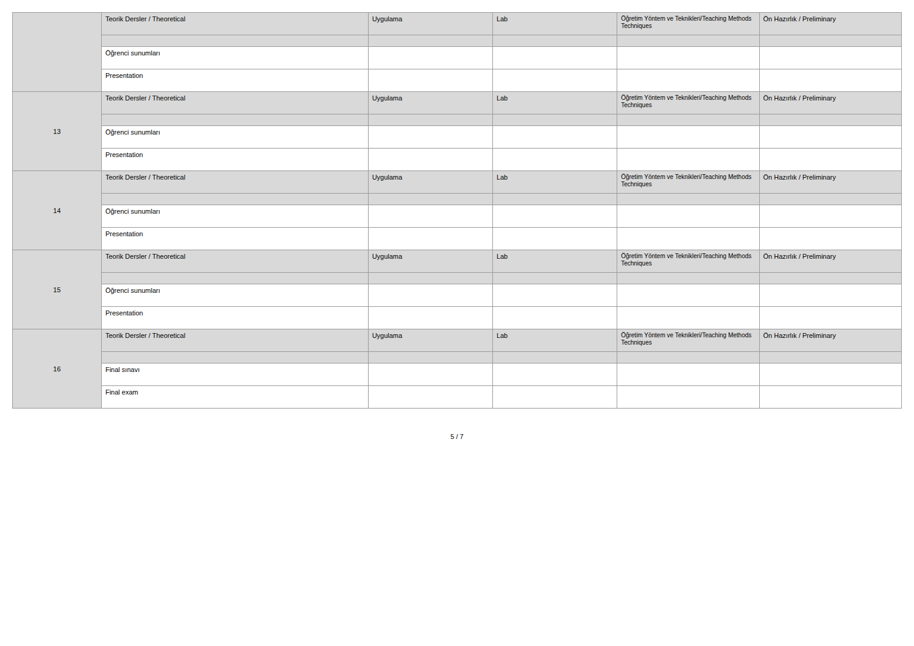| | Teorik Dersler / Theoretical | Uygulama | Lab | Öğretim Yöntem ve Teknikleri/Teaching Methods Techniques | Ön Hazırlık / Preliminary |
| Öğrenci sunumları | | | | |
| Presentation | | | | |
| 13 | Teorik Dersler / Theoretical | Uygulama | Lab | Öğretim Yöntem ve Teknikleri/Teaching Methods Techniques | Ön Hazırlık / Preliminary |
| Öğrenci sunumları | | | | |
| Presentation | | | | |
| 14 | Teorik Dersler / Theoretical | Uygulama | Lab | Öğretim Yöntem ve Teknikleri/Teaching Methods Techniques | Ön Hazırlık / Preliminary |
| Öğrenci sunumları | | | | |
| Presentation | | | | |
| 15 | Teorik Dersler / Theoretical | Uygulama | Lab | Öğretim Yöntem ve Teknikleri/Teaching Methods Techniques | Ön Hazırlık / Preliminary |
| Öğrenci sunumları | | | | |
| Presentation | | | | |
| 16 | Teorik Dersler / Theoretical | Uygulama | Lab | Öğretim Yöntem ve Teknikleri/Teaching Methods Techniques | Ön Hazırlık / Preliminary |
| Final sınavı | | | | |
| Final exam | | | | |
5 / 7